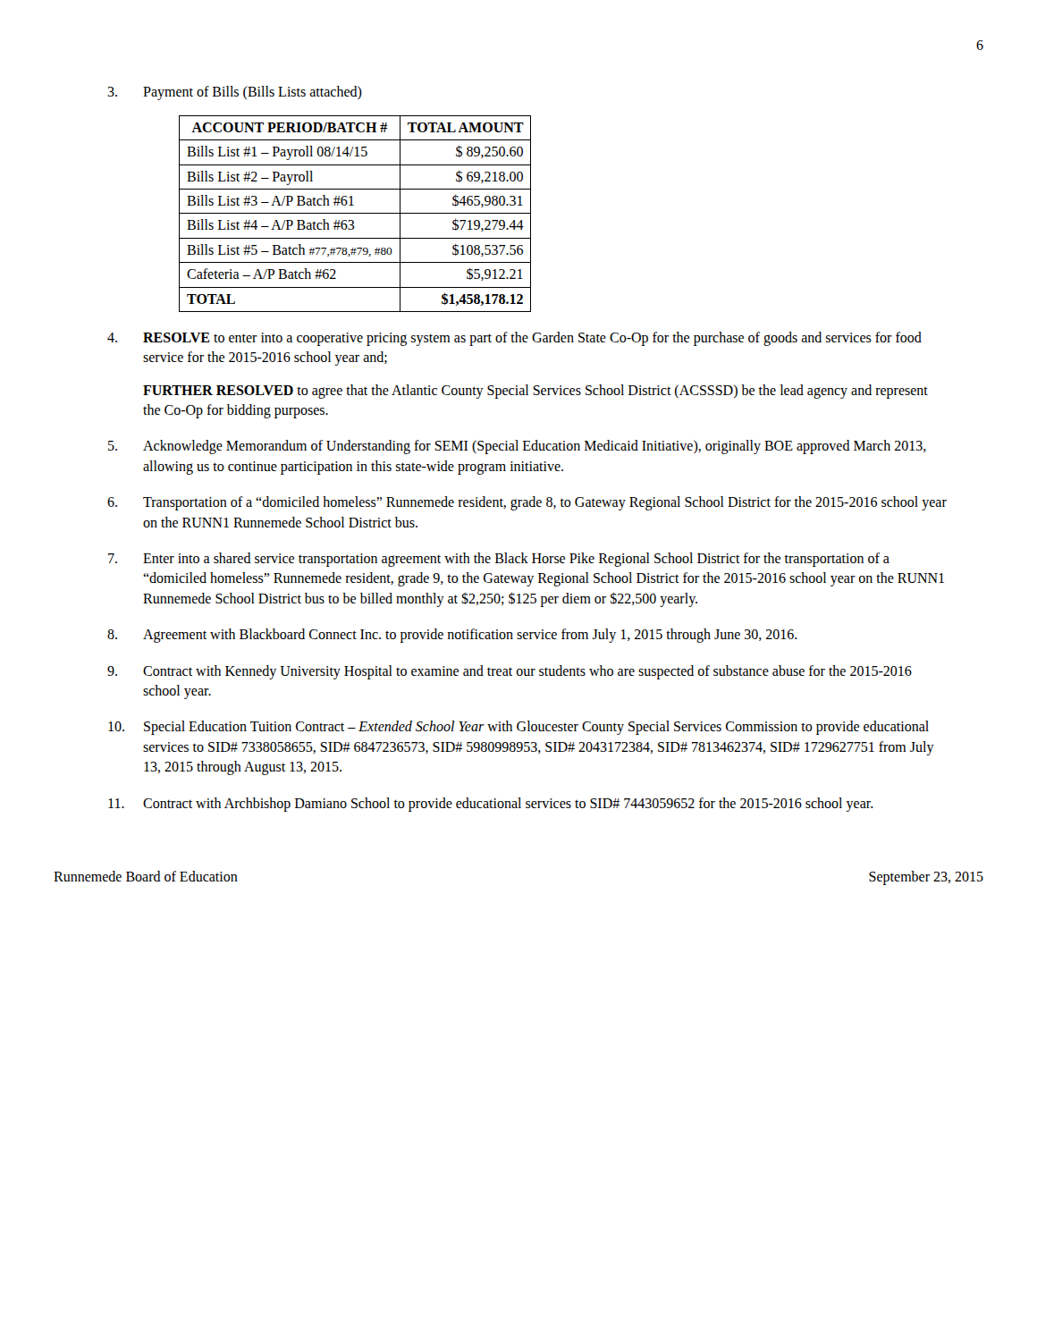6
3. Payment of Bills (Bills Lists attached)
| ACCOUNT PERIOD/BATCH # | TOTAL AMOUNT |
| --- | --- |
| Bills List #1 – Payroll 08/14/15 | $ 89,250.60 |
| Bills List #2 – Payroll | $ 69,218.00 |
| Bills List #3 – A/P Batch #61 | $465,980.31 |
| Bills List #4 – A/P Batch #63 | $719,279.44 |
| Bills List #5 – Batch #77,#78,#79, #80 | $108,537.56 |
| Cafeteria – A/P Batch #62 | $5,912.21 |
| TOTAL | $1,458,178.12 |
4. RESOLVE to enter into a cooperative pricing system as part of the Garden State Co-Op for the purchase of goods and services for food service for the 2015-2016 school year and;
FURTHER RESOLVED to agree that the Atlantic County Special Services School District (ACSSSD) be the lead agency and represent the Co-Op for bidding purposes.
5. Acknowledge Memorandum of Understanding for SEMI (Special Education Medicaid Initiative), originally BOE approved March 2013, allowing us to continue participation in this state-wide program initiative.
6. Transportation of a “domiciled homeless” Runnemede resident, grade 8, to Gateway Regional School District for the 2015-2016 school year on the RUNN1 Runnemede School District bus.
7. Enter into a shared service transportation agreement with the Black Horse Pike Regional School District for the transportation of a “domiciled homeless” Runnemede resident, grade 9, to the Gateway Regional School District for the 2015-2016 school year on the RUNN1 Runnemede School District bus to be billed monthly at $2,250; $125 per diem or $22,500 yearly.
8. Agreement with Blackboard Connect Inc. to provide notification service from July 1, 2015 through June 30, 2016.
9. Contract with Kennedy University Hospital to examine and treat our students who are suspected of substance abuse for the 2015-2016 school year.
10. Special Education Tuition Contract – Extended School Year with Gloucester County Special Services Commission to provide educational services to SID# 7338058655, SID# 6847236573, SID# 5980998953, SID# 2043172384, SID# 7813462374, SID# 1729627751 from July 13, 2015 through August 13, 2015.
11. Contract with Archbishop Damiano School to provide educational services to SID# 7443059652 for the 2015-2016 school year.
Runnemede Board of Education September 23, 2015